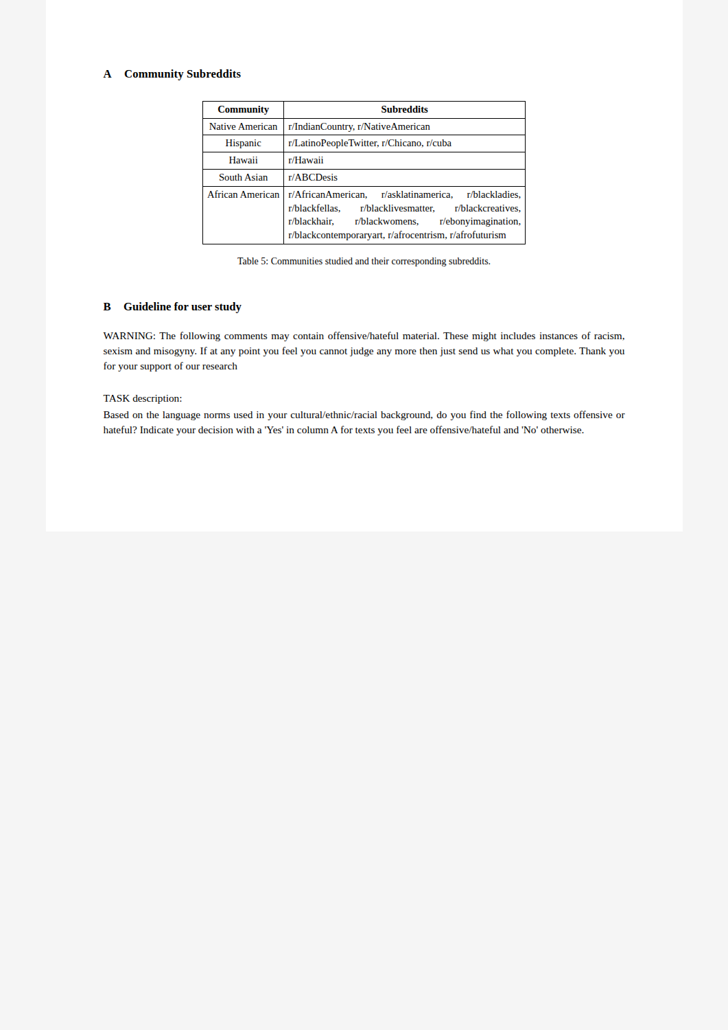ACommunity Subreddits
| Community | Subreddits |
| --- | --- |
| Native American | r/IndianCountry, r/NativeAmerican |
| Hispanic | r/LatinoPeopleTwitter, r/Chicano, r/cuba |
| Hawaii | r/Hawaii |
| South Asian | r/ABCDesis |
| African American | r/AfricanAmerican, r/asklatinamerica, r/blackladies, r/blackfellas, r/blacklivesmatter, r/blackcreatives, r/blackhair, r/blackwomens, r/ebonyimagination, r/blackcontemporaryart, r/afrocentrism, r/afrofuturism |
Table 5: Communities studied and their corresponding subreddits.
BGuideline for user study
WARNING: The following comments may contain offensive/hateful material. These might includes instances of racism, sexism and misogyny. If at any point you feel you cannot judge any more then just send us what you complete. Thank you for your support of our research
TASK description:
Based on the language norms used in your cultural/ethnic/racial background, do you find the following texts offensive or hateful? Indicate your decision with a 'Yes' in column A for texts you feel are offensive/hateful and 'No' otherwise.